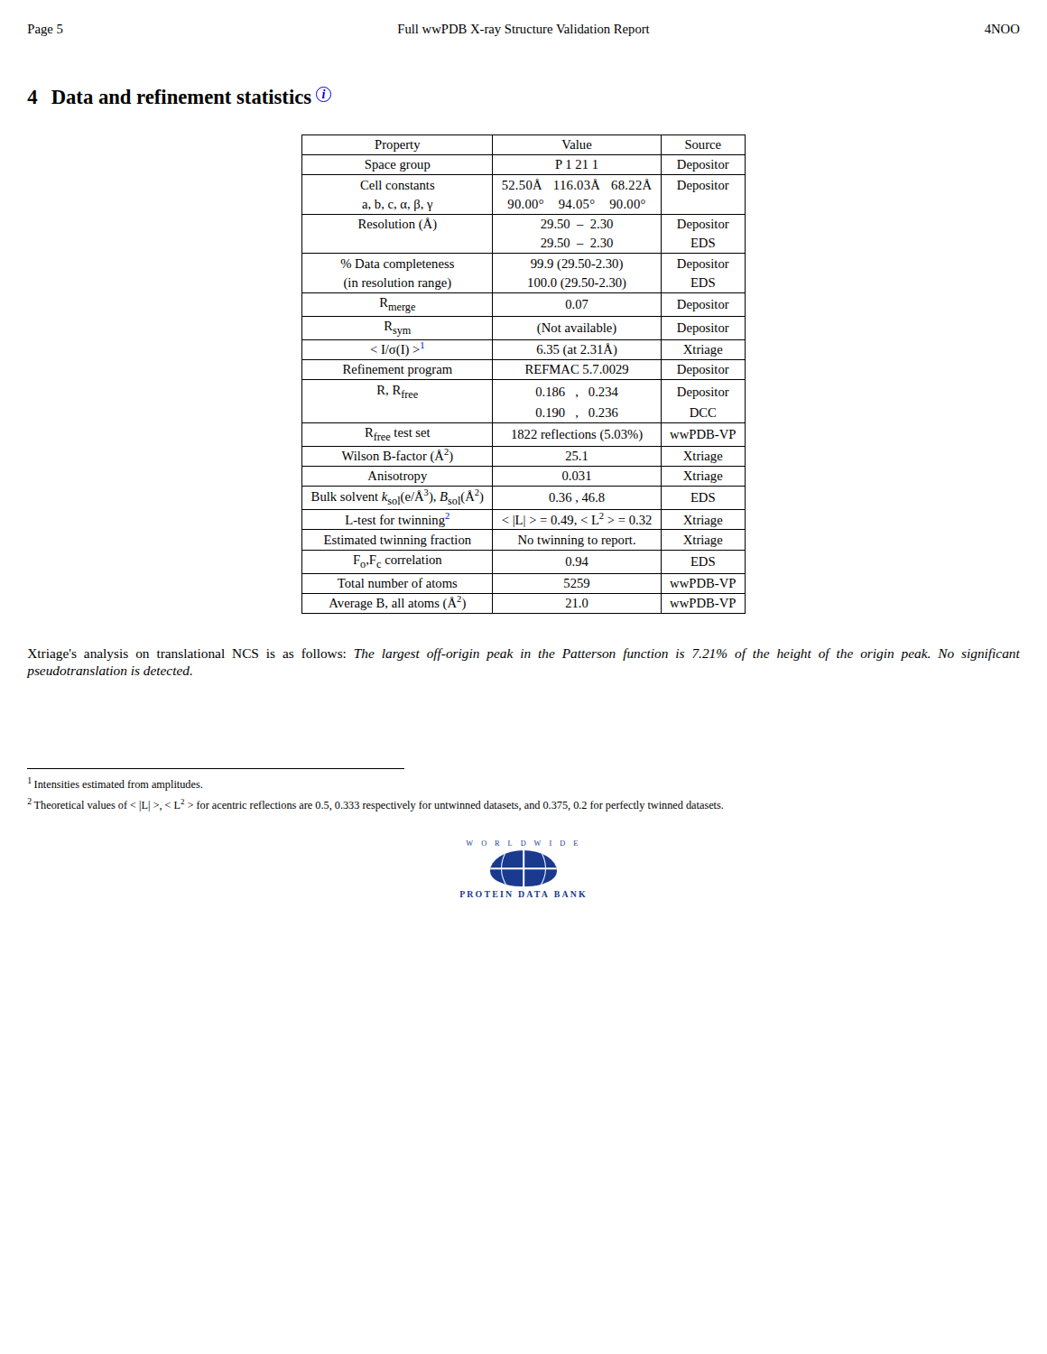Page 5
Full wwPDB X-ray Structure Validation Report
4NOO
4 Data and refinement statisticsi
| Property | Value | Source |
| --- | --- | --- |
| Space group | P 1 21 1 | Depositor |
| Cell constants | 52.50Å 116.03Å 68.22Å | Depositor |
| a, b, c, α, β, γ | 90.00° 94.05° 90.00° | |
| Resolution (Å) | 29.50 – 2.30 | Depositor |
| | 29.50 – 2.30 | EDS |
| % Data completeness | 99.9 (29.50-2.30) | Depositor |
| (in resolution range) | 100.0 (29.50-2.30) | EDS |
| R merge | 0.07 | Depositor |
| R sym | (Not available) | Depositor |
| < I/σ(I) > 1 | 6.35 (at 2.31Å) | Xtriage |
| Refinement program | REFMAC 5.7.0029 | Depositor |
| R, R free | 0.186 , 0.234 | Depositor |
| | 0.190 , 0.236 | DCC |
| R free test set | 1822 reflections (5.03%) | wwPDB-VP |
| Wilson B-factor (Å 2 ) | 25.1 | Xtriage |
| Anisotropy | 0.031 | Xtriage |
| Bulk solvent k sol (e/Å 3 ), B sol (Å 2 ) | 0.36 , 46.8 | EDS |
| L-test for twinning 2 | < /L/ > = 0.49, < L 2 > = 0.32 | Xtriage |
| Estimated twinning fraction | No twinning to report. | Xtriage |
| F o ,F c correlation | 0.94 | EDS |
| Total number of atoms | 5259 | wwPDB-VP |
| Average B, all atoms (Å 2 ) | 21.0 | wwPDB-VP |
Xtriage's analysis on translational NCS is as follows: The largest off-origin peak in the Patterson function is 7.21% of the height of the origin peak. No significant pseudotranslation is detected.
1 Intensities estimated from amplitudes.
2 Theoretical values of < |L| >, < L2 > for acentric reflections are 0.5, 0.333 respectively for untwinned datasets, and 0.375, 0.2 for perfectly twinned datasets.
W O R L D W I D E
PROTEIN DATA BANK